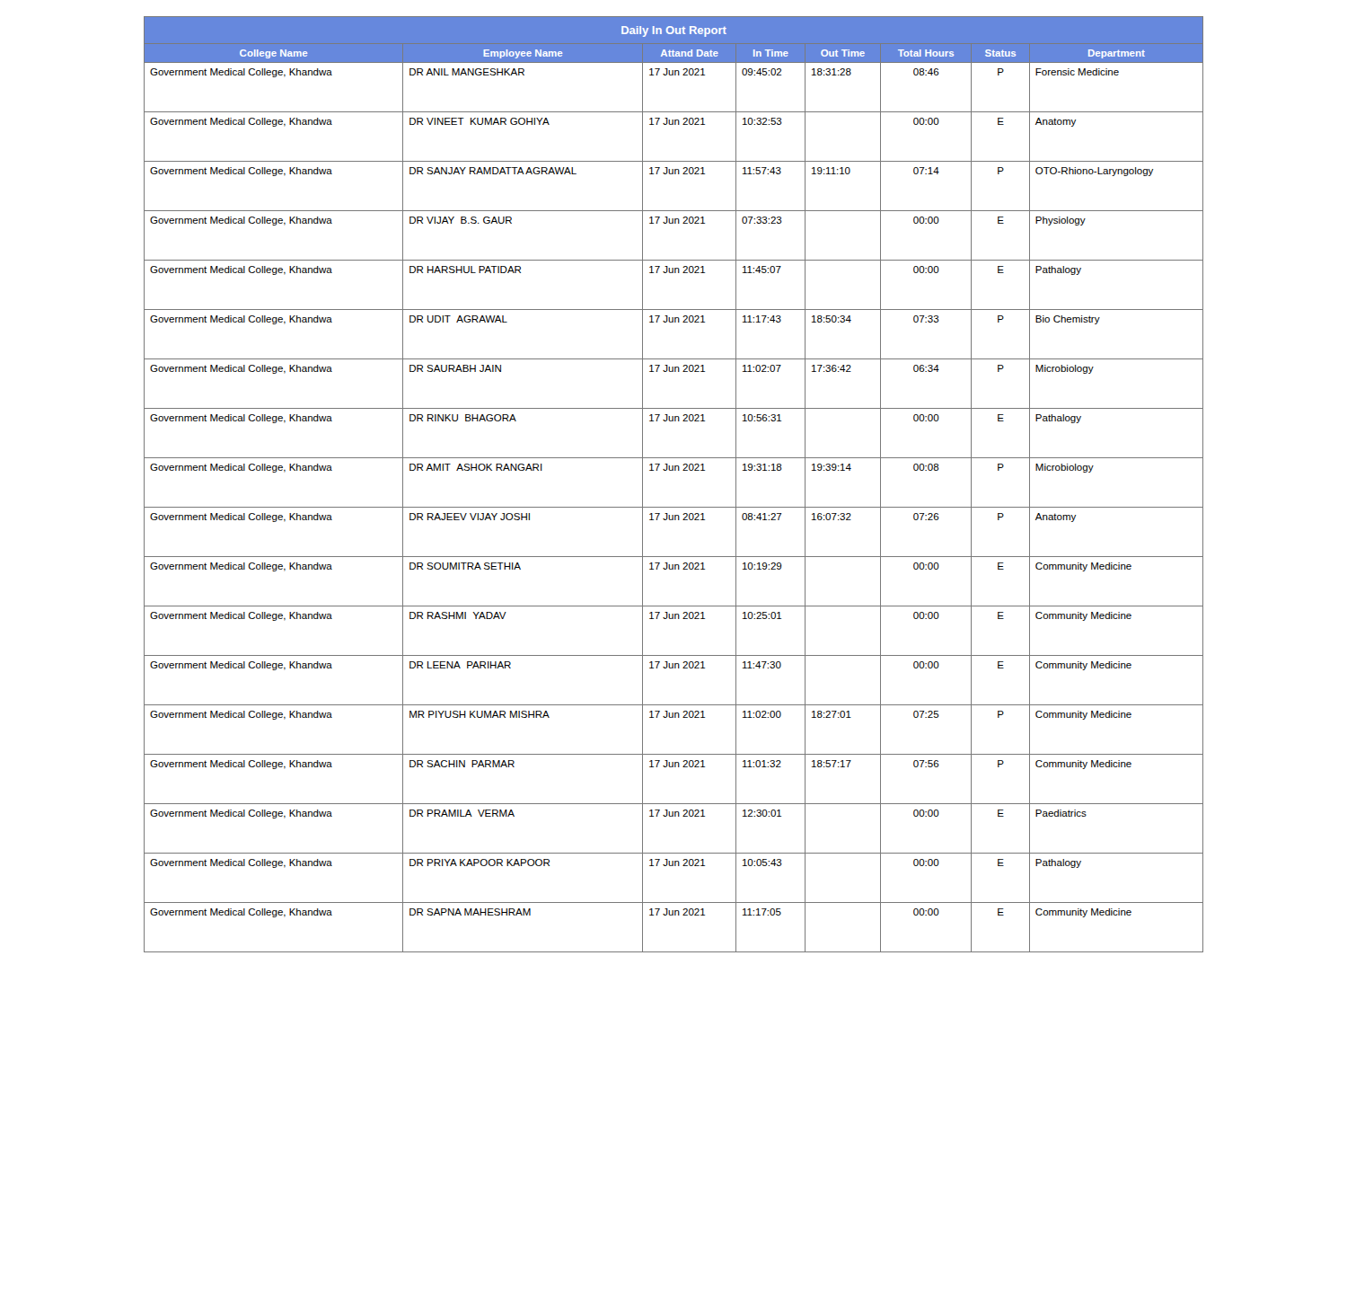Daily In Out Report
| College Name | Employee Name | Attand Date | In Time | Out Time | Total Hours | Status | Department |
| --- | --- | --- | --- | --- | --- | --- | --- |
| Government Medical College, Khandwa | DR ANIL MANGESHKAR | 17 Jun 2021 | 09:45:02 | 18:31:28 | 08:46 | P | Forensic Medicine |
| Government Medical College, Khandwa | DR VINEET KUMAR GOHIYA | 17 Jun 2021 | 10:32:53 | | 00:00 | E | Anatomy |
| Government Medical College, Khandwa | DR SANJAY RAMDATTA AGRAWAL | 17 Jun 2021 | 11:57:43 | 19:11:10 | 07:14 | P | OTO-Rhiono-Laryngology |
| Government Medical College, Khandwa | DR VIJAY B.S. GAUR | 17 Jun 2021 | 07:33:23 | | 00:00 | E | Physiology |
| Government Medical College, Khandwa | DR HARSHUL PATIDAR | 17 Jun 2021 | 11:45:07 | | 00:00 | E | Pathalogy |
| Government Medical College, Khandwa | DR UDIT AGRAWAL | 17 Jun 2021 | 11:17:43 | 18:50:34 | 07:33 | P | Bio Chemistry |
| Government Medical College, Khandwa | DR SAURABH JAIN | 17 Jun 2021 | 11:02:07 | 17:36:42 | 06:34 | P | Microbiology |
| Government Medical College, Khandwa | DR RINKU BHAGORA | 17 Jun 2021 | 10:56:31 | | 00:00 | E | Pathalogy |
| Government Medical College, Khandwa | DR AMIT ASHOK RANGARI | 17 Jun 2021 | 19:31:18 | 19:39:14 | 00:08 | P | Microbiology |
| Government Medical College, Khandwa | DR RAJEEV VIJAY JOSHI | 17 Jun 2021 | 08:41:27 | 16:07:32 | 07:26 | P | Anatomy |
| Government Medical College, Khandwa | DR SOUMITRA SETHIA | 17 Jun 2021 | 10:19:29 | | 00:00 | E | Community Medicine |
| Government Medical College, Khandwa | DR RASHMI YADAV | 17 Jun 2021 | 10:25:01 | | 00:00 | E | Community Medicine |
| Government Medical College, Khandwa | DR LEENA PARIHAR | 17 Jun 2021 | 11:47:30 | | 00:00 | E | Community Medicine |
| Government Medical College, Khandwa | MR PIYUSH KUMAR MISHRA | 17 Jun 2021 | 11:02:00 | 18:27:01 | 07:25 | P | Community Medicine |
| Government Medical College, Khandwa | DR SACHIN PARMAR | 17 Jun 2021 | 11:01:32 | 18:57:17 | 07:56 | P | Community Medicine |
| Government Medical College, Khandwa | DR PRAMILA VERMA | 17 Jun 2021 | 12:30:01 | | 00:00 | E | Paediatrics |
| Government Medical College, Khandwa | DR PRIYA KAPOOR KAPOOR | 17 Jun 2021 | 10:05:43 | | 00:00 | E | Pathalogy |
| Government Medical College, Khandwa | DR SAPNA MAHESHRAM | 17 Jun 2021 | 11:17:05 | | 00:00 | E | Community Medicine |